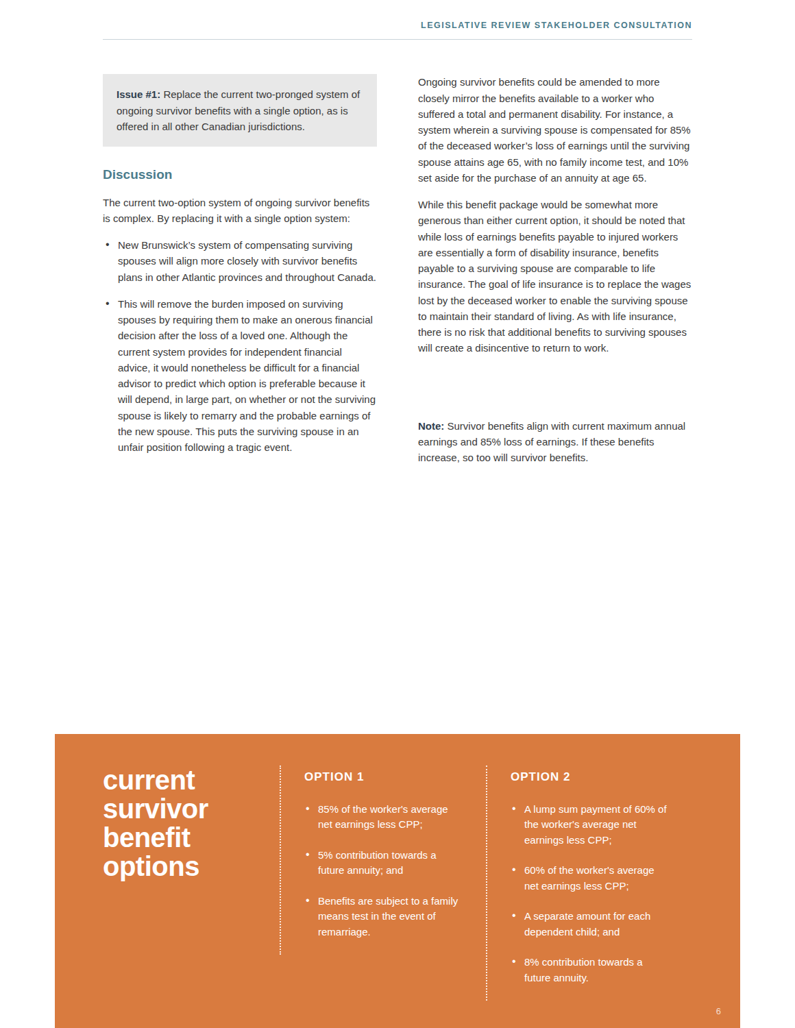Legislative Review Stakeholder Consultation
Issue #1: Replace the current two-pronged system of ongoing survivor benefits with a single option, as is offered in all other Canadian jurisdictions.
Discussion
The current two-option system of ongoing survivor benefits is complex. By replacing it with a single option system:
New Brunswick’s system of compensating surviving spouses will align more closely with survivor benefits plans in other Atlantic provinces and throughout Canada.
This will remove the burden imposed on surviving spouses by requiring them to make an onerous financial decision after the loss of a loved one. Although the current system provides for independent financial advice, it would nonetheless be difficult for a financial advisor to predict which option is preferable because it will depend, in large part, on whether or not the surviving spouse is likely to remarry and the probable earnings of the new spouse. This puts the surviving spouse in an unfair position following a tragic event.
Ongoing survivor benefits could be amended to more closely mirror the benefits available to a worker who suffered a total and permanent disability. For instance, a system wherein a surviving spouse is compensated for 85% of the deceased worker’s loss of earnings until the surviving spouse attains age 65, with no family income test, and 10% set aside for the purchase of an annuity at age 65.
While this benefit package would be somewhat more generous than either current option, it should be noted that while loss of earnings benefits payable to injured workers are essentially a form of disability insurance, benefits payable to a surviving spouse are comparable to life insurance. The goal of life insurance is to replace the wages lost by the deceased worker to enable the surviving spouse to maintain their standard of living. As with life insurance, there is no risk that additional benefits to surviving spouses will create a disincentive to return to work.
Note: Survivor benefits align with current maximum annual earnings and 85% loss of earnings. If these benefits increase, so too will survivor benefits.
current
survivor
benefit
options
OPTION 1
85% of the worker's average net earnings less CPP;
5% contribution towards a future annuity; and
Benefits are subject to a family means test in the event of remarriage.
OPTION 2
A lump sum payment of 60% of the worker's average net earnings less CPP;
60% of the worker's average net earnings less CPP;
A separate amount for each dependent child; and
8% contribution towards a future annuity.
6